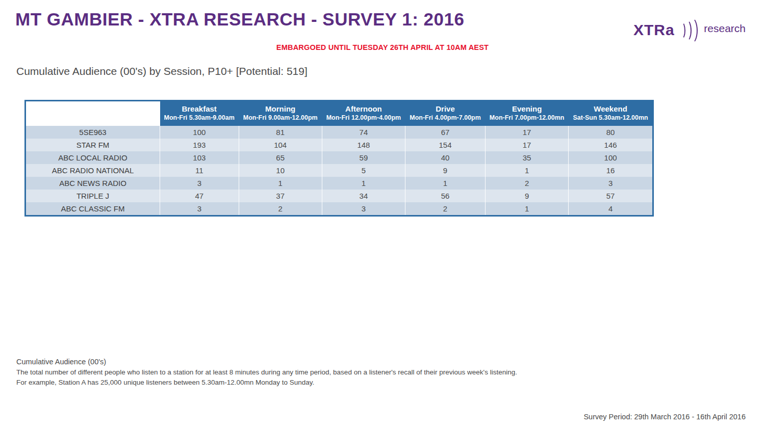MT GAMBIER - XTRA RESEARCH - SURVEY 1: 2016
XTRa research
EMBARGOED UNTIL TUESDAY 26TH APRIL AT 10AM AEST
Cumulative Audience (00's) by Session, P10+ [Potential: 519]
| | Breakfast Mon-Fri 5.30am-9.00am | Morning Mon-Fri 9.00am-12.00pm | Afternoon Mon-Fri 12.00pm-4.00pm | Drive Mon-Fri 4.00pm-7.00pm | Evening Mon-Fri 7.00pm-12.00mn | Weekend Sat-Sun 5.30am-12.00mn |
| --- | --- | --- | --- | --- | --- | --- |
| 5SE963 | 100 | 81 | 74 | 67 | 17 | 80 |
| STAR FM | 193 | 104 | 148 | 154 | 17 | 146 |
| ABC LOCAL RADIO | 103 | 65 | 59 | 40 | 35 | 100 |
| ABC RADIO NATIONAL | 11 | 10 | 5 | 9 | 1 | 16 |
| ABC NEWS RADIO | 3 | 1 | 1 | 1 | 2 | 3 |
| TRIPLE J | 47 | 37 | 34 | 56 | 9 | 57 |
| ABC CLASSIC FM | 3 | 2 | 3 | 2 | 1 | 4 |
Cumulative Audience (00's)
The total number of different people who listen to a station for at least 8 minutes during any time period, based on a listener's recall of their previous week's listening.
For example, Station A has 25,000 unique listeners between 5.30am-12.00mn Monday to Sunday.
Survey Period: 29th March 2016 - 16th April 2016